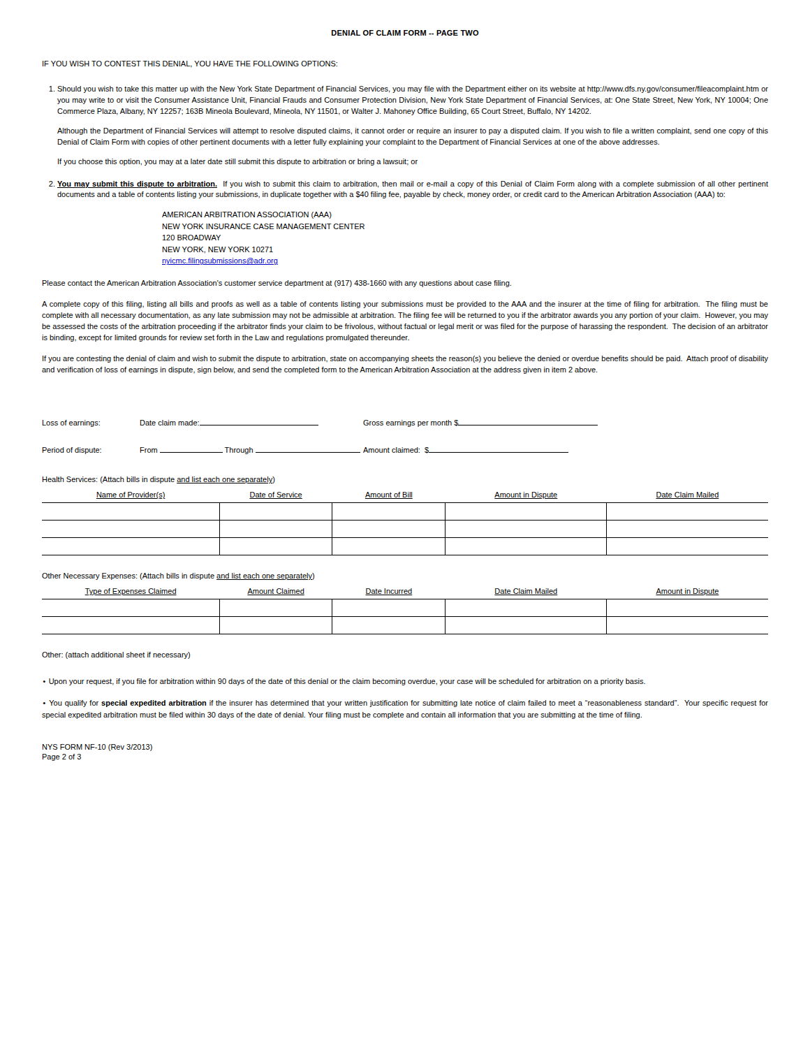DENIAL OF CLAIM FORM -- PAGE TWO
IF YOU WISH TO CONTEST THIS DENIAL, YOU HAVE THE FOLLOWING OPTIONS:
Should you wish to take this matter up with the New York State Department of Financial Services, you may file with the Department either on its website at http://www.dfs.ny.gov/consumer/fileacomplaint.htm or you may write to or visit the Consumer Assistance Unit, Financial Frauds and Consumer Protection Division, New York State Department of Financial Services, at: One State Street, New York, NY 10004; One Commerce Plaza, Albany, NY 12257; 163B Mineola Boulevard, Mineola, NY 11501, or Walter J. Mahoney Office Building, 65 Court Street, Buffalo, NY 14202.
Although the Department of Financial Services will attempt to resolve disputed claims, it cannot order or require an insurer to pay a disputed claim. If you wish to file a written complaint, send one copy of this Denial of Claim Form with copies of other pertinent documents with a letter fully explaining your complaint to the Department of Financial Services at one of the above addresses.
If you choose this option, you may at a later date still submit this dispute to arbitration or bring a lawsuit; or
You may submit this dispute to arbitration. If you wish to submit this claim to arbitration, then mail or e-mail a copy of this Denial of Claim Form along with a complete submission of all other pertinent documents and a table of contents listing your submissions, in duplicate together with a $40 filing fee, payable by check, money order, or credit card to the American Arbitration Association (AAA) to:
AMERICAN ARBITRATION ASSOCIATION (AAA)
NEW YORK INSURANCE CASE MANAGEMENT CENTER
120 BROADWAY
NEW YORK, NEW YORK 10271
nyicmc.filingsubmissions@adr.org
Please contact the American Arbitration Association's customer service department at (917) 438-1660 with any questions about case filing.
A complete copy of this filing, listing all bills and proofs as well as a table of contents listing your submissions must be provided to the AAA and the insurer at the time of filing for arbitration. The filing must be complete with all necessary documentation, as any late submission may not be admissible at arbitration. The filing fee will be returned to you if the arbitrator awards you any portion of your claim. However, you may be assessed the costs of the arbitration proceeding if the arbitrator finds your claim to be frivolous, without factual or legal merit or was filed for the purpose of harassing the respondent. The decision of an arbitrator is binding, except for limited grounds for review set forth in the Law and regulations promulgated thereunder.
If you are contesting the denial of claim and wish to submit the dispute to arbitration, state on accompanying sheets the reason(s) you believe the denied or overdue benefits should be paid. Attach proof of disability and verification of loss of earnings in dispute, sign below, and send the completed form to the American Arbitration Association at the address given in item 2 above.
| Loss of earnings: | Date claim made: | Gross earnings per month $ |
| Period of dispute: | From Through | Amount claimed: $ |
Health Services: (Attach bills in dispute and list each one separately)
| Name of Provider(s) | Date of Service | Amount of Bill | Amount in Dispute | Date Claim Mailed |
| --- | --- | --- | --- | --- |
Other Necessary Expenses: (Attach bills in dispute and list each one separately)
| Type of Expenses Claimed | Amount Claimed | Date Incurred | Date Claim Mailed | Amount in Dispute |
| --- | --- | --- | --- | --- |
Other: (attach additional sheet if necessary)
• Upon your request, if you file for arbitration within 90 days of the date of this denial or the claim becoming overdue, your case will be scheduled for arbitration on a priority basis.
• You qualify for special expedited arbitration if the insurer has determined that your written justification for submitting late notice of claim failed to meet a “reasonableness standard”. Your specific request for special expedited arbitration must be filed within 30 days of the date of denial. Your filing must be complete and contain all information that you are submitting at the time of filing.
NYS FORM NF-10 (Rev 3/2013)
Page 2 of 3